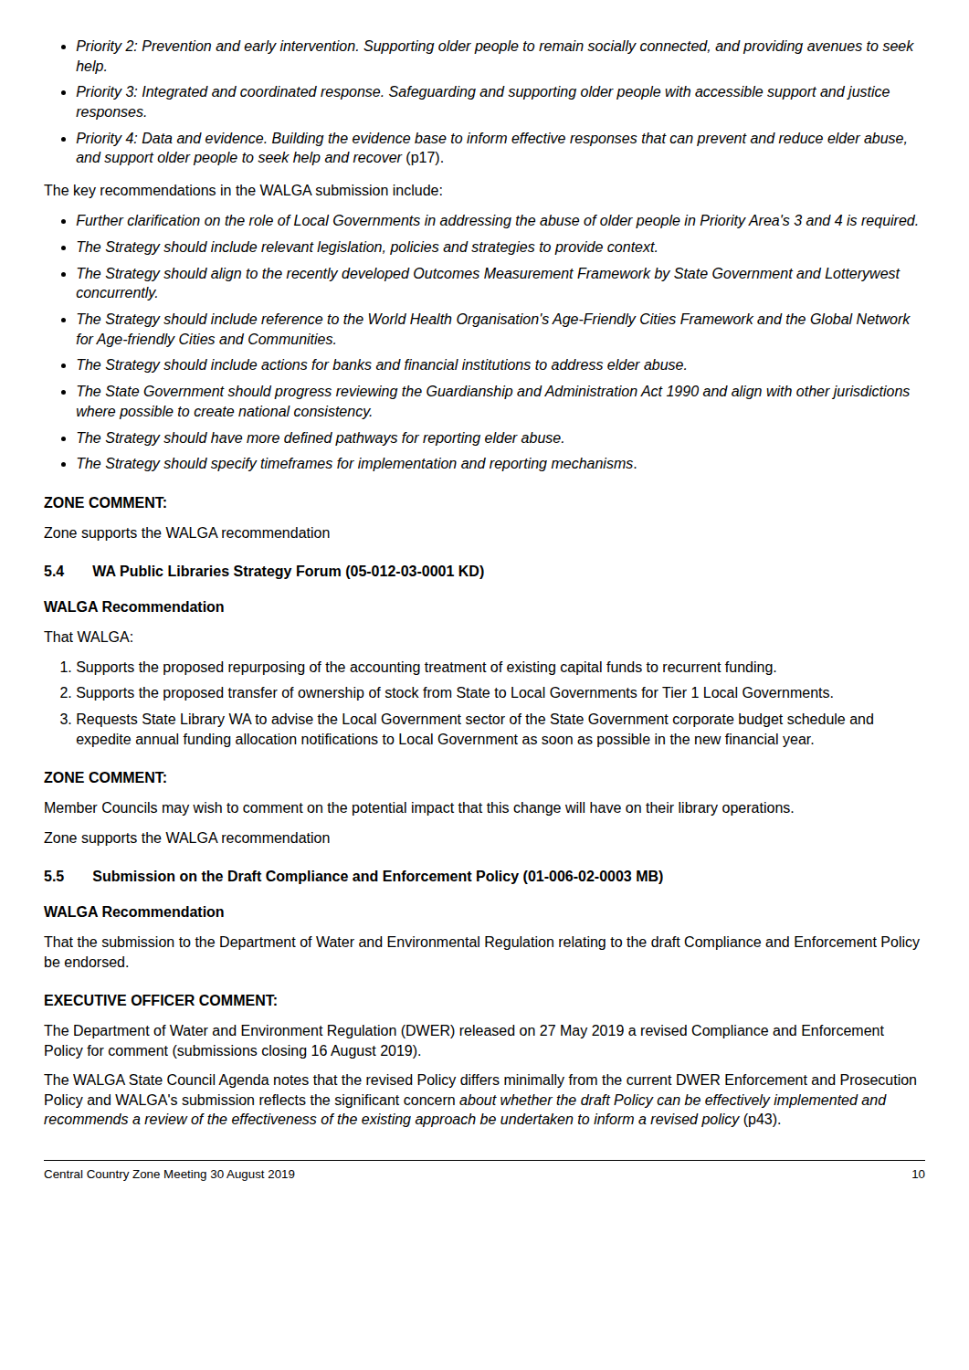Priority 2: Prevention and early intervention. Supporting older people to remain socially connected, and providing avenues to seek help.
Priority 3: Integrated and coordinated response. Safeguarding and supporting older people with accessible support and justice responses.
Priority 4: Data and evidence. Building the evidence base to inform effective responses that can prevent and reduce elder abuse, and support older people to seek help and recover (p17).
The key recommendations in the WALGA submission include:
Further clarification on the role of Local Governments in addressing the abuse of older people in Priority Area's 3 and 4 is required.
The Strategy should include relevant legislation, policies and strategies to provide context.
The Strategy should align to the recently developed Outcomes Measurement Framework by State Government and Lotterywest concurrently.
The Strategy should include reference to the World Health Organisation's Age-Friendly Cities Framework and the Global Network for Age-friendly Cities and Communities.
The Strategy should include actions for banks and financial institutions to address elder abuse.
The State Government should progress reviewing the Guardianship and Administration Act 1990 and align with other jurisdictions where possible to create national consistency.
The Strategy should have more defined pathways for reporting elder abuse.
The Strategy should specify timeframes for implementation and reporting mechanisms.
ZONE COMMENT:
Zone supports the WALGA recommendation
5.4 WA Public Libraries Strategy Forum (05-012-03-0001 KD)
WALGA Recommendation
That WALGA:
Supports the proposed repurposing of the accounting treatment of existing capital funds to recurrent funding.
Supports the proposed transfer of ownership of stock from State to Local Governments for Tier 1 Local Governments.
Requests State Library WA to advise the Local Government sector of the State Government corporate budget schedule and expedite annual funding allocation notifications to Local Government as soon as possible in the new financial year.
ZONE COMMENT:
Member Councils may wish to comment on the potential impact that this change will have on their library operations.
Zone supports the WALGA recommendation
5.5 Submission on the Draft Compliance and Enforcement Policy (01-006-02-0003 MB)
WALGA Recommendation
That the submission to the Department of Water and Environmental Regulation relating to the draft Compliance and Enforcement Policy be endorsed.
EXECUTIVE OFFICER COMMENT:
The Department of Water and Environment Regulation (DWER) released on 27 May 2019 a revised Compliance and Enforcement Policy for comment (submissions closing 16 August 2019).
The WALGA State Council Agenda notes that the revised Policy differs minimally from the current DWER Enforcement and Prosecution Policy and WALGA's submission reflects the significant concern about whether the draft Policy can be effectively implemented and recommends a review of the effectiveness of the existing approach be undertaken to inform a revised policy (p43).
Central Country Zone Meeting 30 August 2019 10